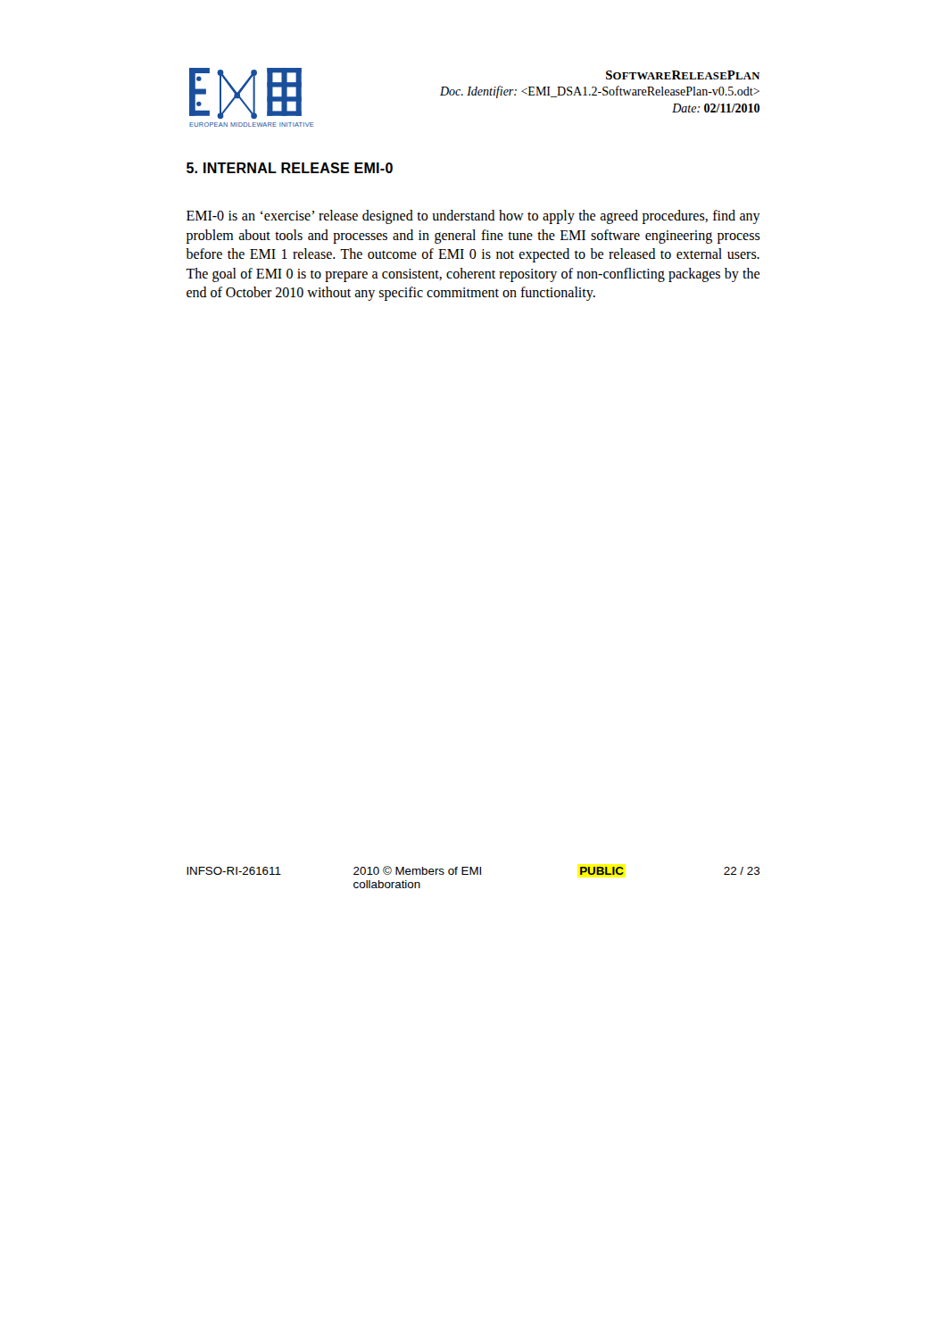EUROPEAN MIDDLEWARE INITIATIVE
SOFTWARERELEASEPLAN
Doc. Identifier: <EMI_DSA1.2-SoftwareReleasePlan-v0.5.odt>
Date: 02/11/2010
5. INTERNAL RELEASE EMI-0
EMI-0 is an ‘exercise’ release designed to understand how to apply the agreed procedures, find any problem about tools and processes and in general fine tune the EMI software engineering process before the EMI 1 release. The outcome of EMI 0 is not expected to be released to external users. The goal of EMI 0 is to prepare a consistent, coherent repository of non-conflicting packages by the end of October 2010 without any specific commitment on functionality.
INFSO-RI-261611
2010 © Members of EMI collaboration
PUBLIC
22 / 23